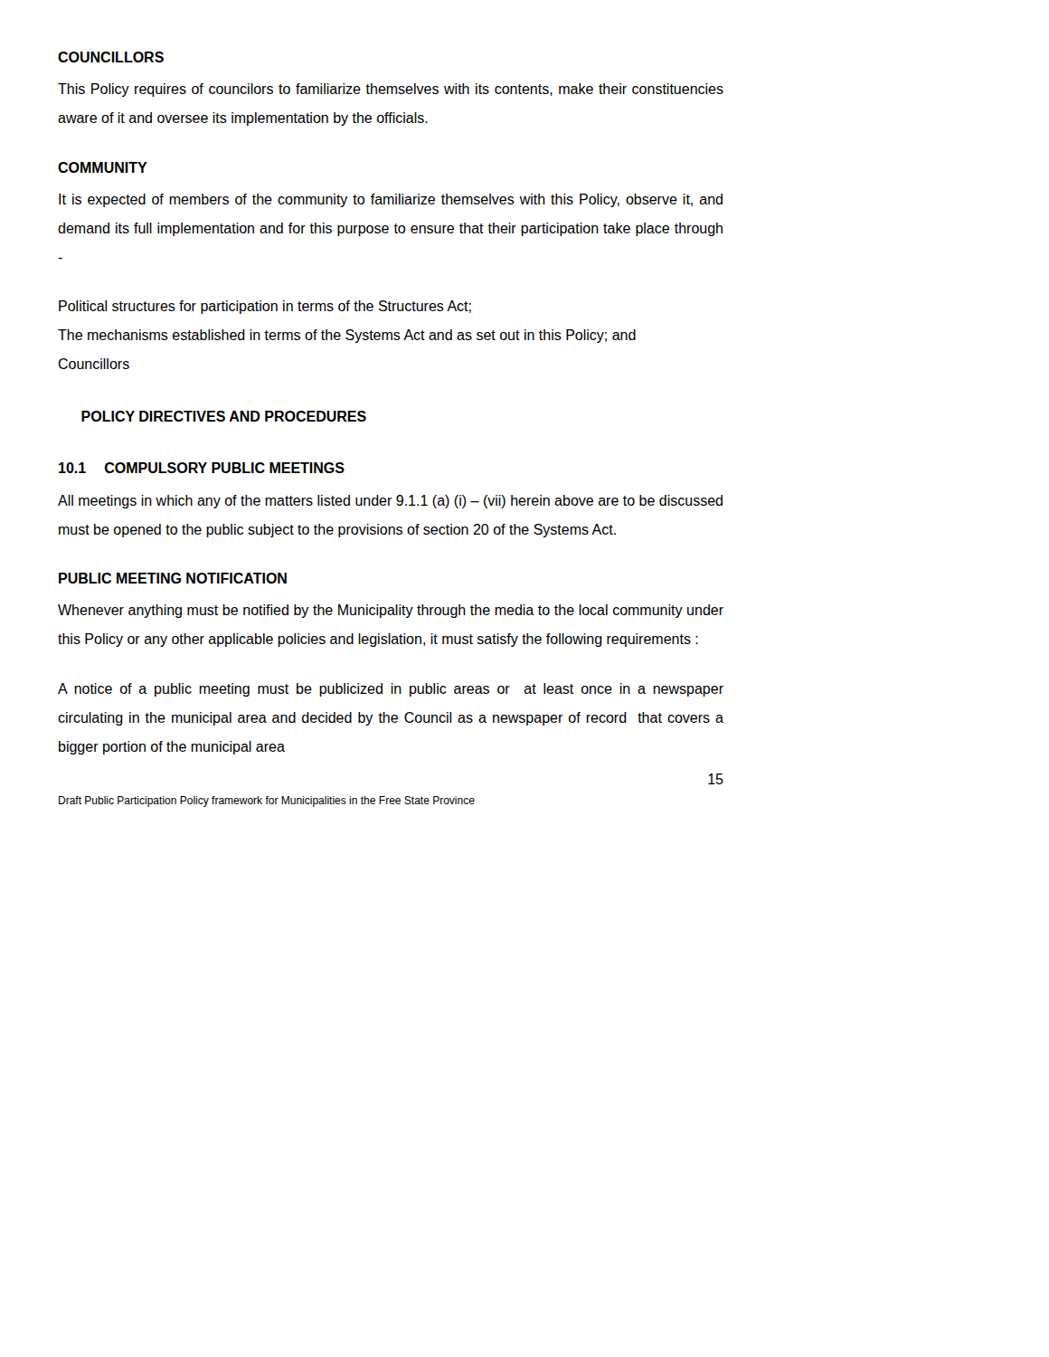COUNCILLORS
This Policy requires of councilors to familiarize themselves with its contents, make their constituencies aware of it and oversee its implementation by the officials.
COMMUNITY
It is expected of members of the community to familiarize themselves with this Policy, observe it, and demand its full implementation and for this purpose to ensure that their participation take place through -
Political structures for participation in terms of the Structures Act;
The mechanisms established in terms of the Systems Act and as set out in this Policy; and
Councillors
POLICY DIRECTIVES AND PROCEDURES
10.1 COMPULSORY PUBLIC MEETINGS
All meetings in which any of the matters listed under 9.1.1 (a) (i) – (vii) herein above are to be discussed must be opened to the public subject to the provisions of section 20 of the Systems Act.
PUBLIC MEETING NOTIFICATION
Whenever anything must be notified by the Municipality through the media to the local community under this Policy or any other applicable policies and legislation, it must satisfy the following requirements :
A notice of a public meeting must be publicized in public areas or at least once in a newspaper circulating in the municipal area and decided by the Council as a newspaper of record that covers a bigger portion of the municipal area
15 Draft Public Participation Policy framework for Municipalities in the Free State Province